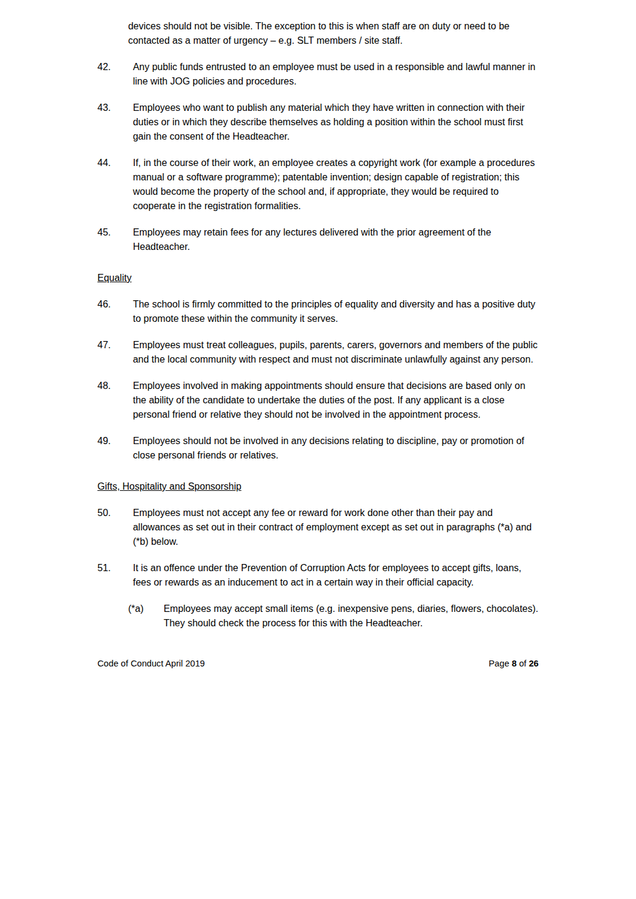devices should not be visible. The exception to this is when staff are on duty or need to be contacted as a matter of urgency – e.g. SLT members / site staff.
42.
Any public funds entrusted to an employee must be used in a responsible and lawful manner in line with JOG policies and procedures.
43.
Employees who want to publish any material which they have written in connection with their duties or in which they describe themselves as holding a position within the school must first gain the consent of the Headteacher.
44.
If, in the course of their work, an employee creates a copyright work (for example a procedures manual or a software programme); patentable invention; design capable of registration; this would become the property of the school and, if appropriate, they would be required to cooperate in the registration formalities.
45.
Employees may retain fees for any lectures delivered with the prior agreement of the Headteacher.
Equality
46.
The school is firmly committed to the principles of equality and diversity and has a positive duty to promote these within the community it serves.
47.
Employees must treat colleagues, pupils, parents, carers, governors and members of the public and the local community with respect and must not discriminate unlawfully against any person.
48.
Employees involved in making appointments should ensure that decisions are based only on the ability of the candidate to undertake the duties of the post. If any applicant is a close personal friend or relative they should not be involved in the appointment process.
49.
Employees should not be involved in any decisions relating to discipline, pay or promotion of close personal friends or relatives.
Gifts, Hospitality and Sponsorship
50.
Employees must not accept any fee or reward for work done other than their pay and allowances as set out in their contract of employment except as set out in paragraphs (*a) and (*b) below.
51.
It is an offence under the Prevention of Corruption Acts for employees to accept gifts, loans, fees or rewards as an inducement to act in a certain way in their official capacity.
(*a)
Employees may accept small items (e.g. inexpensive pens, diaries, flowers, chocolates). They should check the process for this with the Headteacher.
Code of Conduct April 2019
Page 8 of 26